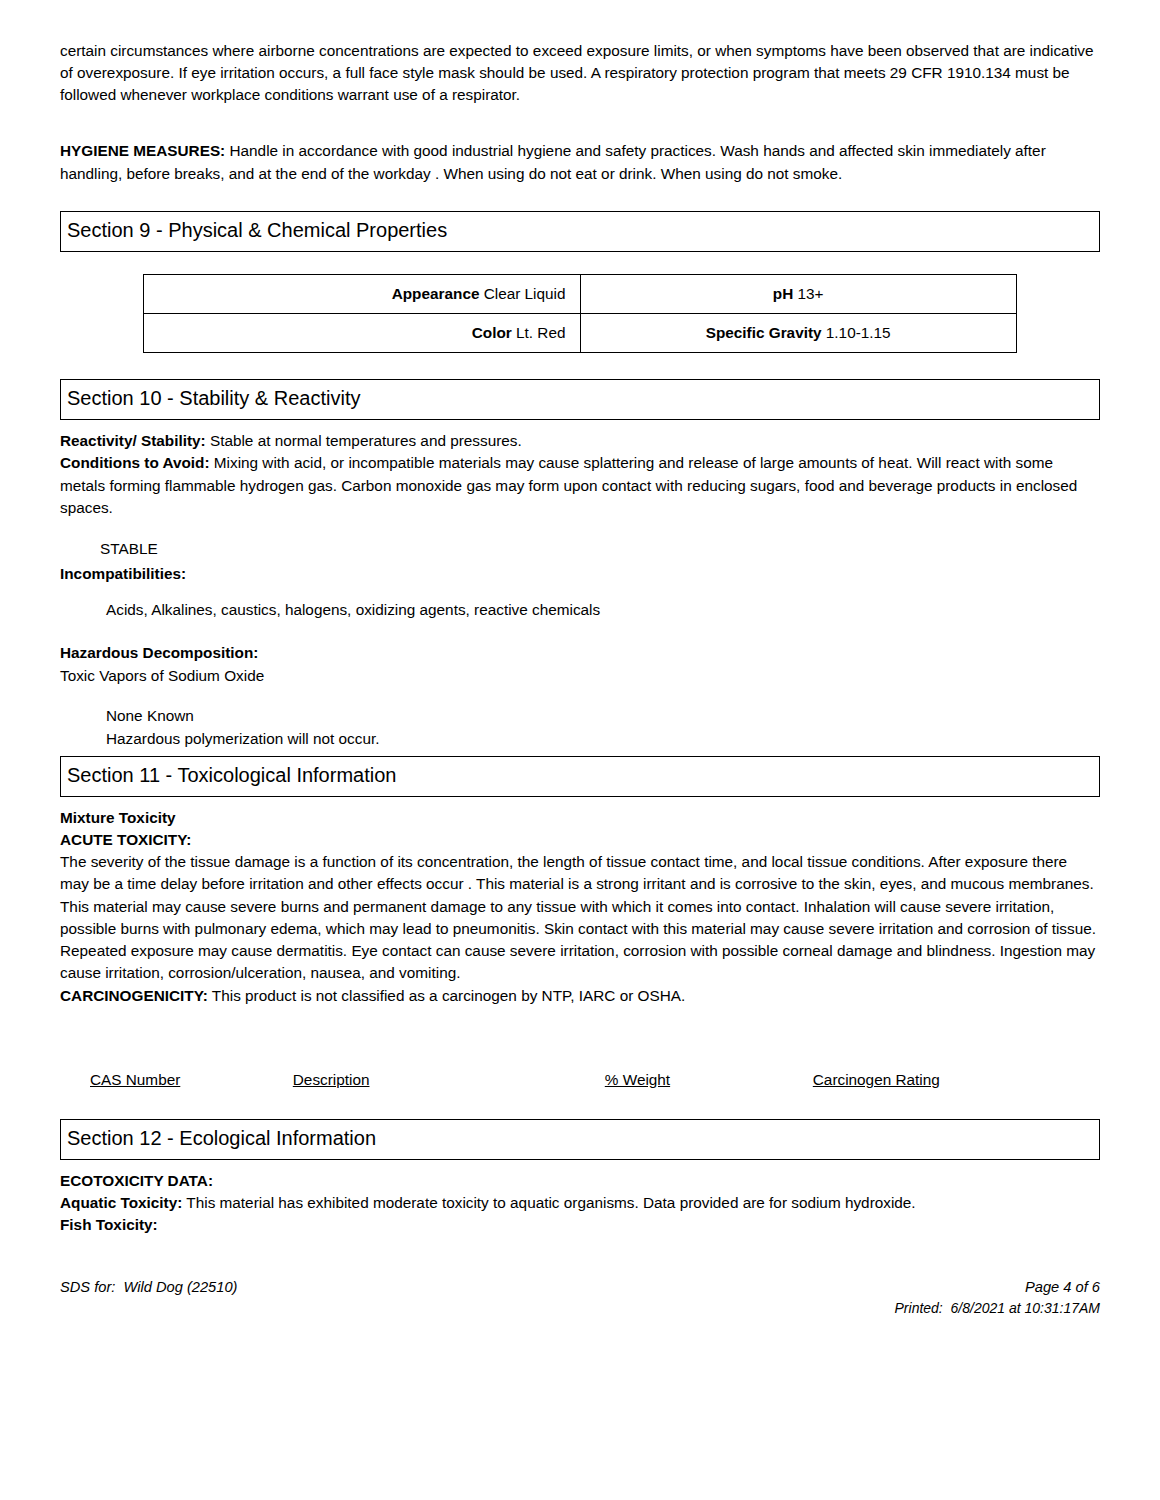certain circumstances where airborne concentrations are expected to exceed exposure limits, or when symptoms have been observed that are indicative of overexposure. If eye irritation occurs, a full face style mask should be used. A respiratory protection program that meets 29 CFR 1910.134 must be followed whenever workplace conditions warrant use of a respirator.
HYGIENE MEASURES: Handle in accordance with good industrial hygiene and safety practices. Wash hands and affected skin immediately after handling, before breaks, and at the end of the workday . When using do not eat or drink. When using do not smoke.
Section 9 - Physical & Chemical Properties
| Appearance Clear Liquid | pH 13+ |
| Color Lt. Red | Specific Gravity 1.10-1.15 |
Section 10 - Stability & Reactivity
Reactivity/ Stability: Stable at normal temperatures and pressures.
Conditions to Avoid: Mixing with acid, or incompatible materials may cause splattering and release of large amounts of heat. Will react with some metals forming flammable hydrogen gas. Carbon monoxide gas may form upon contact with reducing sugars, food and beverage products in enclosed spaces.
STABLE
Incompatibilities:
Acids, Alkalines, caustics, halogens, oxidizing agents, reactive chemicals
Hazardous Decomposition:
Toxic Vapors of Sodium Oxide
None Known
Hazardous polymerization will not occur.
Section 11 - Toxicological Information
Mixture Toxicity
ACUTE TOXICITY:
The severity of the tissue damage is a function of its concentration, the length of tissue contact time, and local tissue conditions. After exposure there may be a time delay before irritation and other effects occur . This material is a strong irritant and is corrosive to the skin, eyes, and mucous membranes. This material may cause severe burns and permanent damage to any tissue with which it comes into contact. Inhalation will cause severe irritation, possible burns with pulmonary edema, which may lead to pneumonitis. Skin contact with this material may cause severe irritation and corrosion of tissue. Repeated exposure may cause dermatitis. Eye contact can cause severe irritation, corrosion with possible corneal damage and blindness. Ingestion may cause irritation, corrosion/ulceration, nausea, and vomiting.
CARCINOGENICITY: This product is not classified as a carcinogen by NTP, IARC or OSHA.
| CAS Number | Description | % Weight | Carcinogen Rating |
| --- | --- | --- | --- |
Section 12 - Ecological Information
ECOTOXICITY DATA:
Aquatic Toxicity: This material has exhibited moderate toxicity to aquatic organisms. Data provided are for sodium hydroxide.
Fish Toxicity:
SDS for: Wild Dog (22510)
Page 4 of 6
Printed: 6/8/2021 at 10:31:17AM